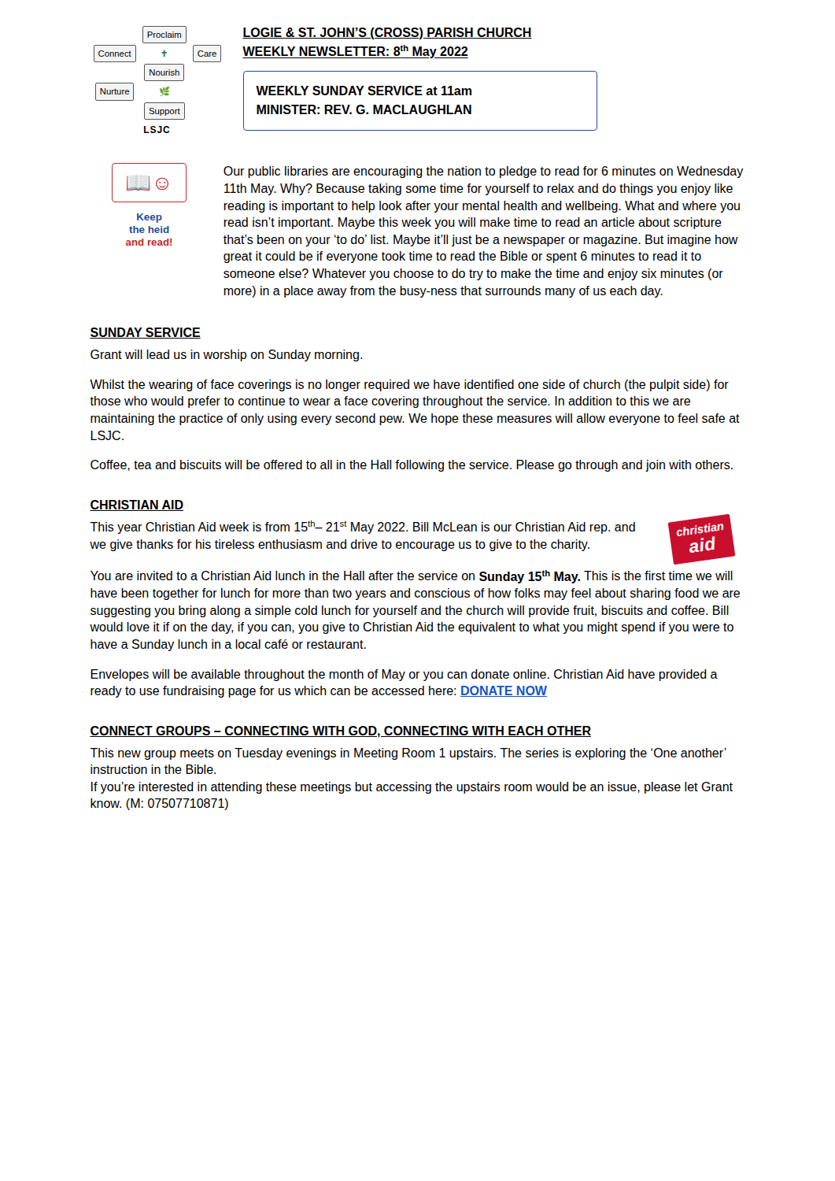| | Proclaim | |
| Connect | ✝ | Care |
| | Nourish | |
| Nurture | 🌿 | |
| | Support | |
LSJC
LOGIE & ST. JOHN’S (CROSS) PARISH CHURCH
WEEKLY NEWSLETTER: 8th May 2022
WEEKLY SUNDAY SERVICE at 11am
MINISTER: REV. G. MACLAUGHLAN
📖☺ Keep
the heid
and read!
Our public libraries are encouraging the nation to pledge to read for 6 minutes on Wednesday 11th May. Why? Because taking some time for yourself to relax and do things you enjoy like reading is important to help look after your mental health and wellbeing. What and where you read isn’t important. Maybe this week you will make time to read an article about scripture that’s been on your ‘to do’ list. Maybe it’ll just be a newspaper or magazine. But imagine how great it could be if everyone took time to read the Bible or spent 6 minutes to read it to someone else? Whatever you choose to do try to make the time and enjoy six minutes (or more) in a place away from the busy-ness that surrounds many of us each day.
SUNDAY SERVICE
Grant will lead us in worship on Sunday morning.
Whilst the wearing of face coverings is no longer required we have identified one side of church (the pulpit side) for those who would prefer to continue to wear a face covering throughout the service. In addition to this we are maintaining the practice of only using every second pew. We hope these measures will allow everyone to feel safe at LSJC.
Coffee, tea and biscuits will be offered to all in the Hall following the service. Please go through and join with others.
CHRISTIAN AID
christian aid
This year Christian Aid week is from 15th– 21st May 2022. Bill McLean is our Christian Aid rep. and we give thanks for his tireless enthusiasm and drive to encourage us to give to the charity.
You are invited to a Christian Aid lunch in the Hall after the service on Sunday 15th May. This is the first time we will have been together for lunch for more than two years and conscious of how folks may feel about sharing food we are suggesting you bring along a simple cold lunch for yourself and the church will provide fruit, biscuits and coffee. Bill would love it if on the day, if you can, you give to Christian Aid the equivalent to what you might spend if you were to have a Sunday lunch in a local café or restaurant.
Envelopes will be available throughout the month of May or you can donate online. Christian Aid have provided a ready to use fundraising page for us which can be accessed here: DONATE NOW
CONNECT GROUPS – CONNECTING WITH GOD, CONNECTING WITH EACH OTHER
This new group meets on Tuesday evenings in Meeting Room 1 upstairs. The series is exploring the ‘One another’ instruction in the Bible.
If you’re interested in attending these meetings but accessing the upstairs room would be an issue, please let Grant know. (M: 07507710871)